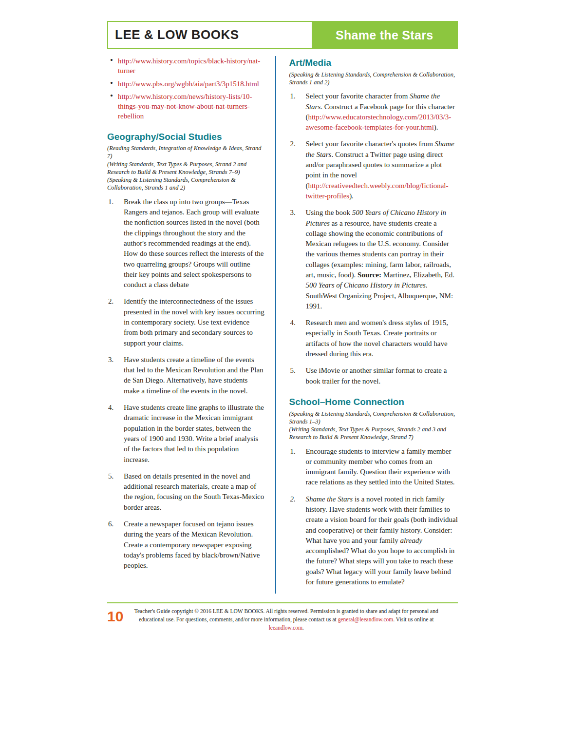LEE & LOW BOOKS
Shame the Stars
http://www.history.com/topics/black-history/nat-turner
http://www.pbs.org/wgbh/aia/part3/3p1518.html
http://www.history.com/news/history-lists/10-things-you-may-not-know-about-nat-turners-rebellion
Geography/Social Studies
(Reading Standards, Integration of Knowledge & Ideas, Strand 7)
(Writing Standards, Text Types & Purposes, Strand 2 and Research to Build & Present Knowledge, Strands 7–9)
(Speaking & Listening Standards, Comprehension & Collaboration, Strands 1 and 2)
Break the class up into two groups—Texas Rangers and tejanos. Each group will evaluate the nonfiction sources listed in the novel (both the clippings throughout the story and the author's recommended readings at the end). How do these sources reflect the interests of the two quarreling groups? Groups will outline their key points and select spokespersons to conduct a class debate
Identify the interconnectedness of the issues presented in the novel with key issues occurring in contemporary society. Use text evidence from both primary and secondary sources to support your claims.
Have students create a timeline of the events that led to the Mexican Revolution and the Plan de San Diego. Alternatively, have students make a timeline of the events in the novel.
Have students create line graphs to illustrate the dramatic increase in the Mexican immigrant population in the border states, between the years of 1900 and 1930. Write a brief analysis of the factors that led to this population increase.
Based on details presented in the novel and additional research materials, create a map of the region, focusing on the South Texas-Mexico border areas.
Create a newspaper focused on tejano issues during the years of the Mexican Revolution. Create a contemporary newspaper exposing today's problems faced by black/brown/Native peoples.
Art/Media
(Speaking & Listening Standards, Comprehension & Collaboration, Strands 1 and 2)
Select your favorite character from Shame the Stars. Construct a Facebook page for this character (http://www.educatorstechnology.com/2013/03/3-awesome-facebook-templates-for-your.html).
Select your favorite character's quotes from Shame the Stars. Construct a Twitter page using direct and/or paraphrased quotes to summarize a plot point in the novel (http://creativeedtech.weebly.com/blog/fictional-twitter-profiles).
Using the book 500 Years of Chicano History in Pictures as a resource, have students create a collage showing the economic contributions of Mexican refugees to the U.S. economy. Consider the various themes students can portray in their collages (examples: mining, farm labor, railroads, art, music, food). Source: Martinez, Elizabeth, Ed. 500 Years of Chicano History in Pictures. SouthWest Organizing Project, Albuquerque, NM: 1991.
Research men and women's dress styles of 1915, especially in South Texas. Create portraits or artifacts of how the novel characters would have dressed during this era.
Use iMovie or another similar format to create a book trailer for the novel.
School–Home Connection
(Speaking & Listening Standards, Comprehension & Collaboration, Strands 1–3)
(Writing Standards, Text Types & Purposes, Strands 2 and 3 and Research to Build & Present Knowledge, Strand 7)
Encourage students to interview a family member or community member who comes from an immigrant family. Question their experience with race relations as they settled into the United States.
Shame the Stars is a novel rooted in rich family history. Have students work with their families to create a vision board for their goals (both individual and cooperative) or their family history. Consider: What have you and your family already accomplished? What do you hope to accomplish in the future? What steps will you take to reach these goals? What legacy will your family leave behind for future generations to emulate?
10
Teacher's Guide copyright © 2016 LEE & LOW BOOKS. All rights reserved. Permission is granted to share and adapt for personal and educational use. For questions, comments, and/or more information, please contact us at general@leeandlow.com. Visit us online at leeandlow.com.